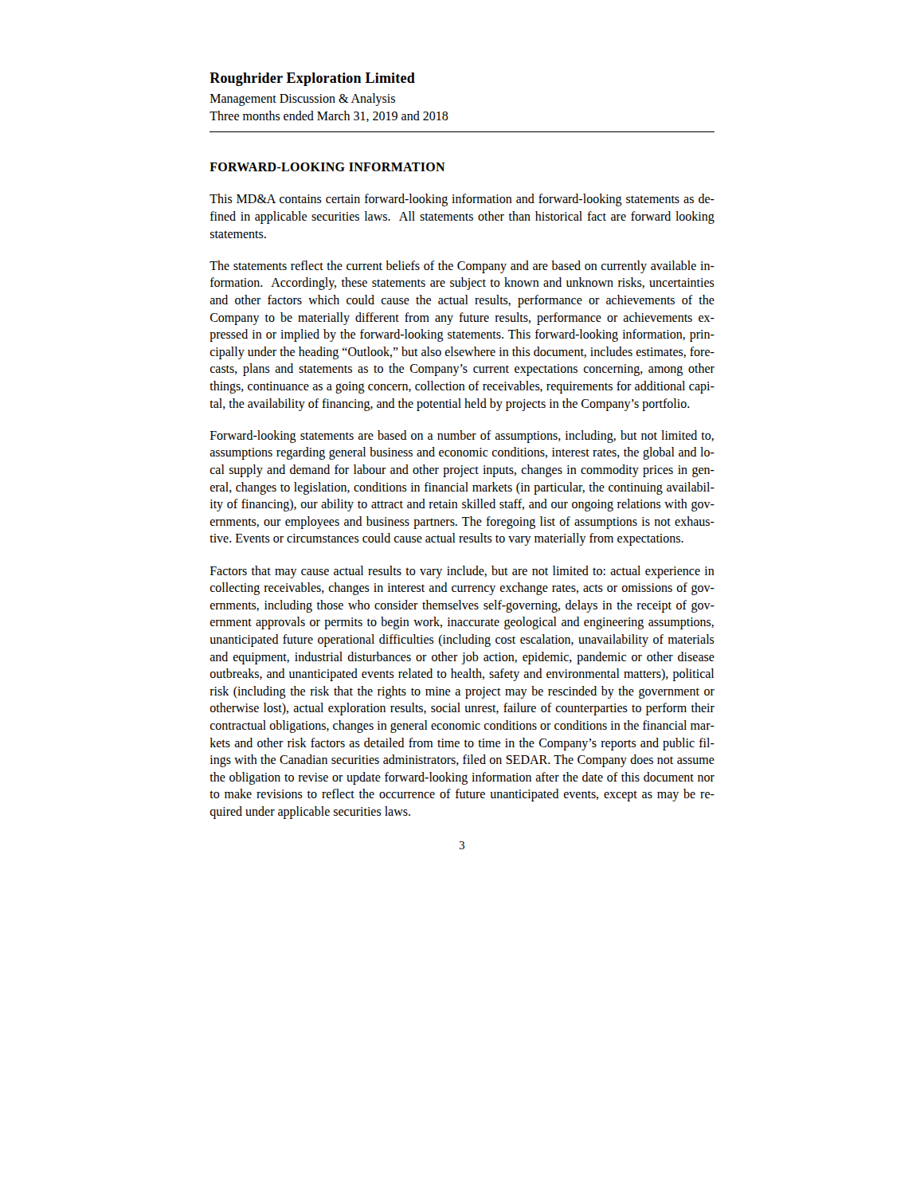Roughrider Exploration Limited
Management Discussion & Analysis
Three months ended March 31, 2019 and 2018
FORWARD-LOOKING INFORMATION
This MD&A contains certain forward-looking information and forward-looking statements as defined in applicable securities laws. All statements other than historical fact are forward looking statements.
The statements reflect the current beliefs of the Company and are based on currently available information. Accordingly, these statements are subject to known and unknown risks, uncertainties and other factors which could cause the actual results, performance or achievements of the Company to be materially different from any future results, performance or achievements expressed in or implied by the forward-looking statements. This forward-looking information, principally under the heading “Outlook,” but also elsewhere in this document, includes estimates, forecasts, plans and statements as to the Company’s current expectations concerning, among other things, continuance as a going concern, collection of receivables, requirements for additional capital, the availability of financing, and the potential held by projects in the Company’s portfolio.
Forward-looking statements are based on a number of assumptions, including, but not limited to, assumptions regarding general business and economic conditions, interest rates, the global and local supply and demand for labour and other project inputs, changes in commodity prices in general, changes to legislation, conditions in financial markets (in particular, the continuing availability of financing), our ability to attract and retain skilled staff, and our ongoing relations with governments, our employees and business partners. The foregoing list of assumptions is not exhaustive. Events or circumstances could cause actual results to vary materially from expectations.
Factors that may cause actual results to vary include, but are not limited to: actual experience in collecting receivables, changes in interest and currency exchange rates, acts or omissions of governments, including those who consider themselves self-governing, delays in the receipt of government approvals or permits to begin work, inaccurate geological and engineering assumptions, unanticipated future operational difficulties (including cost escalation, unavailability of materials and equipment, industrial disturbances or other job action, epidemic, pandemic or other disease outbreaks, and unanticipated events related to health, safety and environmental matters), political risk (including the risk that the rights to mine a project may be rescinded by the government or otherwise lost), actual exploration results, social unrest, failure of counterparties to perform their contractual obligations, changes in general economic conditions or conditions in the financial markets and other risk factors as detailed from time to time in the Company’s reports and public filings with the Canadian securities administrators, filed on SEDAR. The Company does not assume the obligation to revise or update forward-looking information after the date of this document nor to make revisions to reflect the occurrence of future unanticipated events, except as may be required under applicable securities laws.
3